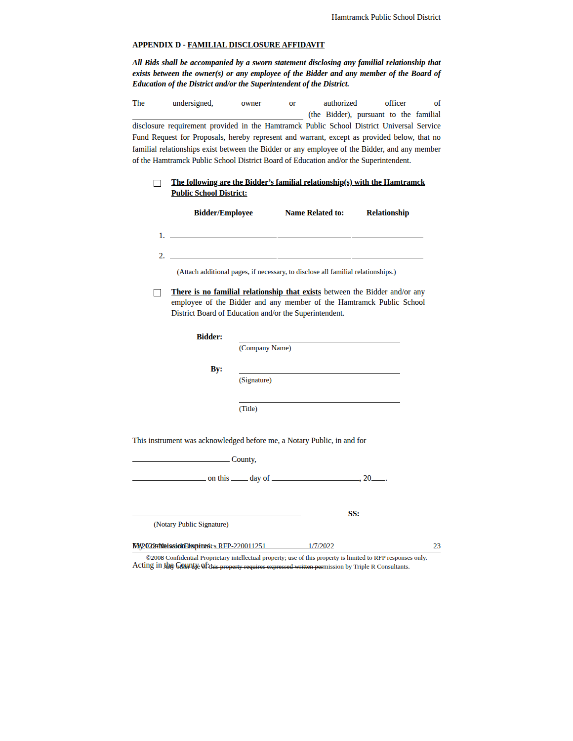Hamtramck Public School District
APPENDIX D - FAMILIAL DISCLOSURE AFFIDAVIT
All Bids shall be accompanied by a sworn statement disclosing any familial relationship that exists between the owner(s) or any employee of the Bidder and any member of the Board of Education of the District and/or the Superintendent of the District.
The undersigned, owner or authorized officer of (the Bidder), pursuant to the familial disclosure requirement provided in the Hamtramck Public School District Universal Service Fund Request for Proposals, hereby represent and warrant, except as provided below, that no familial relationships exist between the Bidder or any employee of the Bidder, and any member of the Hamtramck Public School District Board of Education and/or the Superintendent.
The following are the Bidder’s familial relationship(s) with the Hamtramck Public School District:
| | Bidder/Employee | Name Related to: | Relationship |
| --- | --- | --- | --- |
| 1. | | | |
| 2. | | | |
(Attach additional pages, if necessary, to disclose all familial relationships.)
There is no familial relationship that exists between the Bidder and/or any employee of the Bidder and any member of the Hamtramck Public School District Board of Education and/or the Superintendent.
Bidder:
(Company Name)
By:
(Signature)
(Title)
This instrument was acknowledged before me, a Notary Public, in and for County,
on this day of , 20 .
SS:
(Notary Public Signature)
My Commission expires:
Acting in the County of:
FY2022-NetworkElectronics RFP-220011251 1/7/2022 23
©2008 Confidential Proprietary intellectual property; use of this property is limited to RFP responses only.
Any other use of this property requires expressed written permission by Triple R Consultants.